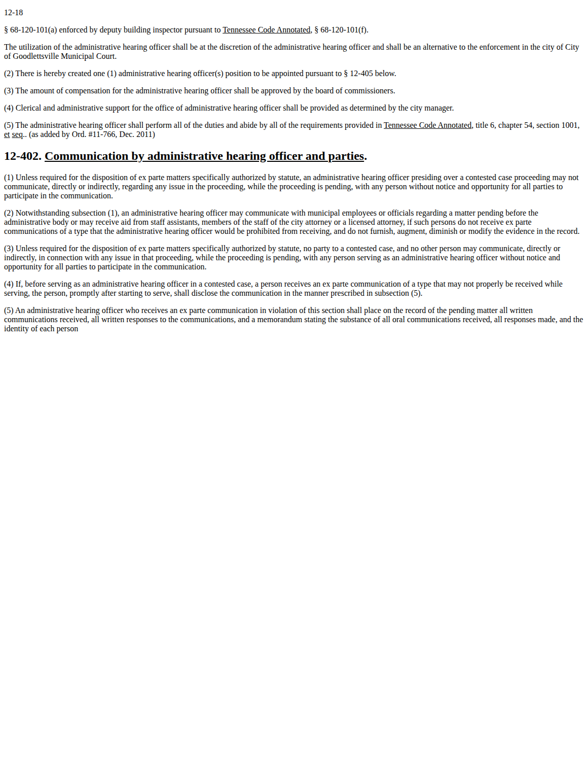12-18
§ 68-120-101(a) enforced by deputy building inspector pursuant to Tennessee Code Annotated, § 68-120-101(f).
The utilization of the administrative hearing officer shall be at the discretion of the administrative hearing officer and shall be an alternative to the enforcement in the city of City of Goodlettsville Municipal Court.
(2) There is hereby created one (1) administrative hearing officer(s) position to be appointed pursuant to § 12-405 below.
(3) The amount of compensation for the administrative hearing officer shall be approved by the board of commissioners.
(4) Clerical and administrative support for the office of administrative hearing officer shall be provided as determined by the city manager.
(5) The administrative hearing officer shall perform all of the duties and abide by all of the requirements provided in Tennessee Code Annotated, title 6, chapter 54, section 1001, et seq.. (as added by Ord. #11-766, Dec. 2011)
12-402. Communication by administrative hearing officer and parties.
(1) Unless required for the disposition of ex parte matters specifically authorized by statute, an administrative hearing officer presiding over a contested case proceeding may not communicate, directly or indirectly, regarding any issue in the proceeding, while the proceeding is pending, with any person without notice and opportunity for all parties to participate in the communication.
(2) Notwithstanding subsection (1), an administrative hearing officer may communicate with municipal employees or officials regarding a matter pending before the administrative body or may receive aid from staff assistants, members of the staff of the city attorney or a licensed attorney, if such persons do not receive ex parte communications of a type that the administrative hearing officer would be prohibited from receiving, and do not furnish, augment, diminish or modify the evidence in the record.
(3) Unless required for the disposition of ex parte matters specifically authorized by statute, no party to a contested case, and no other person may communicate, directly or indirectly, in connection with any issue in that proceeding, while the proceeding is pending, with any person serving as an administrative hearing officer without notice and opportunity for all parties to participate in the communication.
(4) If, before serving as an administrative hearing officer in a contested case, a person receives an ex parte communication of a type that may not properly be received while serving, the person, promptly after starting to serve, shall disclose the communication in the manner prescribed in subsection (5).
(5) An administrative hearing officer who receives an ex parte communication in violation of this section shall place on the record of the pending matter all written communications received, all written responses to the communications, and a memorandum stating the substance of all oral communications received, all responses made, and the identity of each person